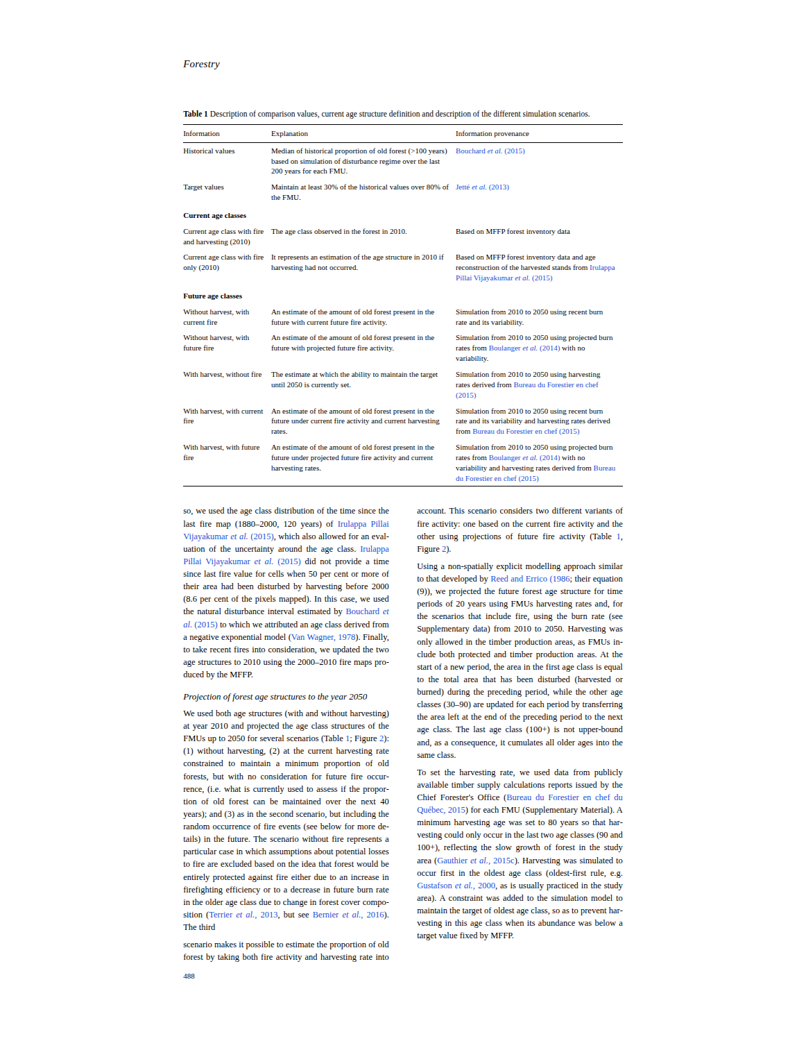Forestry
Table 1 Description of comparison values, current age structure definition and description of the different simulation scenarios.
| Information | Explanation | Information provenance |
| --- | --- | --- |
| Historical values | Median of historical proportion of old forest (>100 years) based on simulation of disturbance regime over the last 200 years for each FMU. | Bouchard et al. (2015) |
| Target values | Maintain at least 30% of the historical values over 80% of the FMU. | Jetté et al. (2013) |
| Current age classes |
| Current age class with fire and harvesting (2010) | The age class observed in the forest in 2010. | Based on MFFP forest inventory data |
| Current age class with fire only (2010) | It represents an estimation of the age structure in 2010 if harvesting had not occurred. | Based on MFFP forest inventory data and age reconstruction of the harvested stands from Irulappa Pillai Vijayakumar et al. (2015) |
| Future age classes |
| Without harvest, with current fire | An estimate of the amount of old forest present in the future with current future fire activity. | Simulation from 2010 to 2050 using recent burn rate and its variability. |
| Without harvest, with future fire | An estimate of the amount of old forest present in the future with projected future fire activity. | Simulation from 2010 to 2050 using projected burn rates from Boulanger et al. (2014) with no variability. |
| With harvest, without fire | The estimate at which the ability to maintain the target until 2050 is currently set. | Simulation from 2010 to 2050 using harvesting rates derived from Bureau du Forestier en chef (2015) |
| With harvest, with current fire | An estimate of the amount of old forest present in the future under current fire activity and current harvesting rates. | Simulation from 2010 to 2050 using recent burn rate and its variability and harvesting rates derived from Bureau du Forestier en chef (2015) |
| With harvest, with future fire | An estimate of the amount of old forest present in the future under projected future fire activity and current harvesting rates. | Simulation from 2010 to 2050 using projected burn rates from Boulanger et al. (2014) with no variability and harvesting rates derived from Bureau du Forestier en chef (2015) |
so, we used the age class distribution of the time since the last fire map (1880–2000, 120 years) of Irulappa Pillai Vijayakumar et al. (2015), which also allowed for an evaluation of the uncertainty around the age class. Irulappa Pillai Vijayakumar et al. (2015) did not provide a time since last fire value for cells when 50 per cent or more of their area had been disturbed by harvesting before 2000 (8.6 per cent of the pixels mapped). In this case, we used the natural disturbance interval estimated by Bouchard et al. (2015) to which we attributed an age class derived from a negative exponential model (Van Wagner, 1978). Finally, to take recent fires into consideration, we updated the two age structures to 2010 using the 2000–2010 fire maps produced by the MFFP.
Projection of forest age structures to the year 2050
We used both age structures (with and without harvesting) at year 2010 and projected the age class structures of the FMUs up to 2050 for several scenarios (Table 1; Figure 2): (1) without harvesting, (2) at the current harvesting rate constrained to maintain a minimum proportion of old forests, but with no consideration for future fire occurrence, (i.e. what is currently used to assess if the proportion of old forest can be maintained over the next 40 years); and (3) as in the second scenario, but including the random occurrence of fire events (see below for more details) in the future. The scenario without fire represents a particular case in which assumptions about potential losses to fire are excluded based on the idea that forest would be entirely protected against fire either due to an increase in firefighting efficiency or to a decrease in future burn rate in the older age class due to change in forest cover composition (Terrier et al., 2013, but see Bernier et al., 2016). The third
scenario makes it possible to estimate the proportion of old forest by taking both fire activity and harvesting rate into account. This scenario considers two different variants of fire activity: one based on the current fire activity and the other using projections of future fire activity (Table 1, Figure 2).
Using a non-spatially explicit modelling approach similar to that developed by Reed and Errico (1986; their equation (9)), we projected the future forest age structure for time periods of 20 years using FMUs harvesting rates and, for the scenarios that include fire, using the burn rate (see Supplementary data) from 2010 to 2050. Harvesting was only allowed in the timber production areas, as FMUs include both protected and timber production areas. At the start of a new period, the area in the first age class is equal to the total area that has been disturbed (harvested or burned) during the preceding period, while the other age classes (30–90) are updated for each period by transferring the area left at the end of the preceding period to the next age class. The last age class (100+) is not upper-bound and, as a consequence, it cumulates all older ages into the same class.
To set the harvesting rate, we used data from publicly available timber supply calculations reports issued by the Chief Forester's Office (Bureau du Forestier en chef du Québec, 2015) for each FMU (Supplementary Material). A minimum harvesting age was set to 80 years so that harvesting could only occur in the last two age classes (90 and 100+), reflecting the slow growth of forest in the study area (Gauthier et al., 2015c). Harvesting was simulated to occur first in the oldest age class (oldest-first rule, e.g. Gustafson et al., 2000, as is usually practiced in the study area). A constraint was added to the simulation model to maintain the target of oldest age class, so as to prevent harvesting in this age class when its abundance was below a target value fixed by MFFP.
488